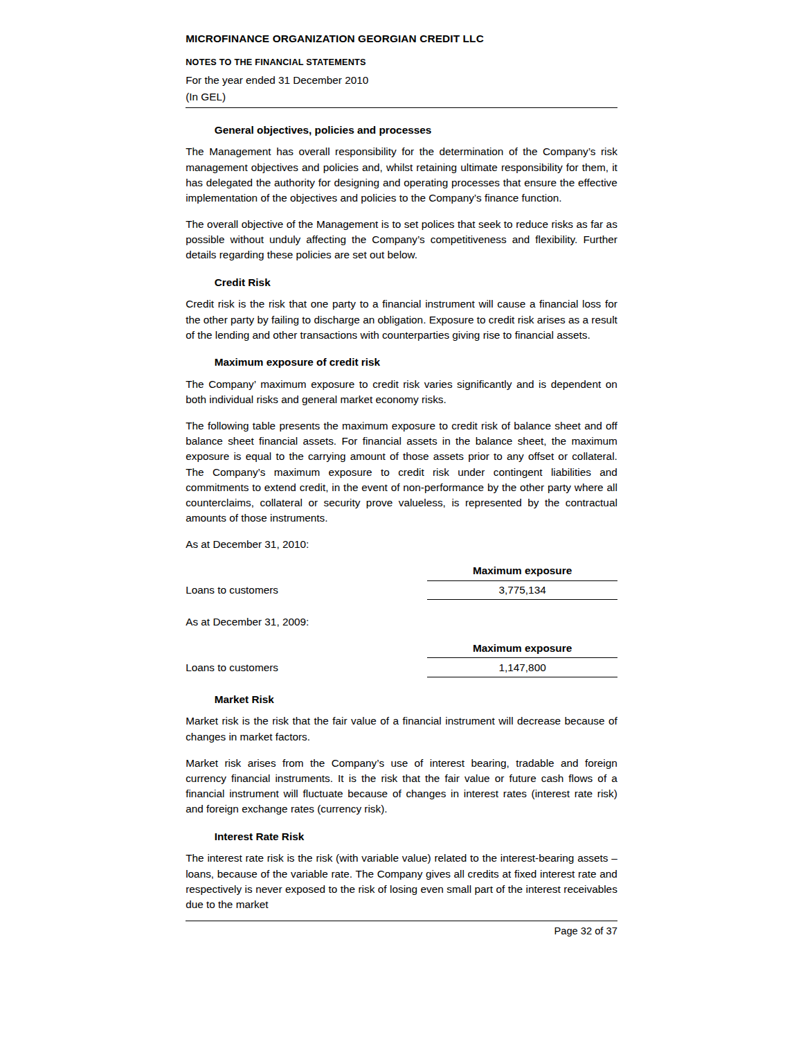MICROFINANCE ORGANIZATION GEORGIAN CREDIT LLC
NOTES TO THE FINANCIAL STATEMENTS
For the year ended 31 December 2010
(In GEL)
General objectives, policies and processes
The Management has overall responsibility for the determination of the Company’s risk management objectives and policies and, whilst retaining ultimate responsibility for them, it has delegated the authority for designing and operating processes that ensure the effective implementation of the objectives and policies to the Company’s finance function.
The overall objective of the Management is to set polices that seek to reduce risks as far as possible without unduly affecting the Company’s competitiveness and flexibility. Further details regarding these policies are set out below.
Credit Risk
Credit risk is the risk that one party to a financial instrument will cause a financial loss for the other party by failing to discharge an obligation. Exposure to credit risk arises as a result of the lending and other transactions with counterparties giving rise to financial assets.
Maximum exposure of credit risk
The Company’ maximum exposure to credit risk varies significantly and is dependent on both individual risks and general market economy risks.
The following table presents the maximum exposure to credit risk of balance sheet and off balance sheet financial assets. For financial assets in the balance sheet, the maximum exposure is equal to the carrying amount of those assets prior to any offset or collateral. The Company’s maximum exposure to credit risk under contingent liabilities and commitments to extend credit, in the event of non-performance by the other party where all counterclaims, collateral or security prove valueless, is represented by the contractual amounts of those instruments.
As at December 31, 2010:
| | | Maximum exposure |
| Loans to customers | | 3,775,134 |
As at December 31, 2009:
| | | Maximum exposure |
| Loans to customers | | 1,147,800 |
Market Risk
Market risk is the risk that the fair value of a financial instrument will decrease because of changes in market factors.
Market risk arises from the Company’s use of interest bearing, tradable and foreign currency financial instruments. It is the risk that the fair value or future cash flows of a financial instrument will fluctuate because of changes in interest rates (interest rate risk) and foreign exchange rates (currency risk).
Interest Rate Risk
The interest rate risk is the risk (with variable value) related to the interest-bearing assets – loans, because of the variable rate. The Company gives all credits at fixed interest rate and respectively is never exposed to the risk of losing even small part of the interest receivables due to the market
Page 32 of 37